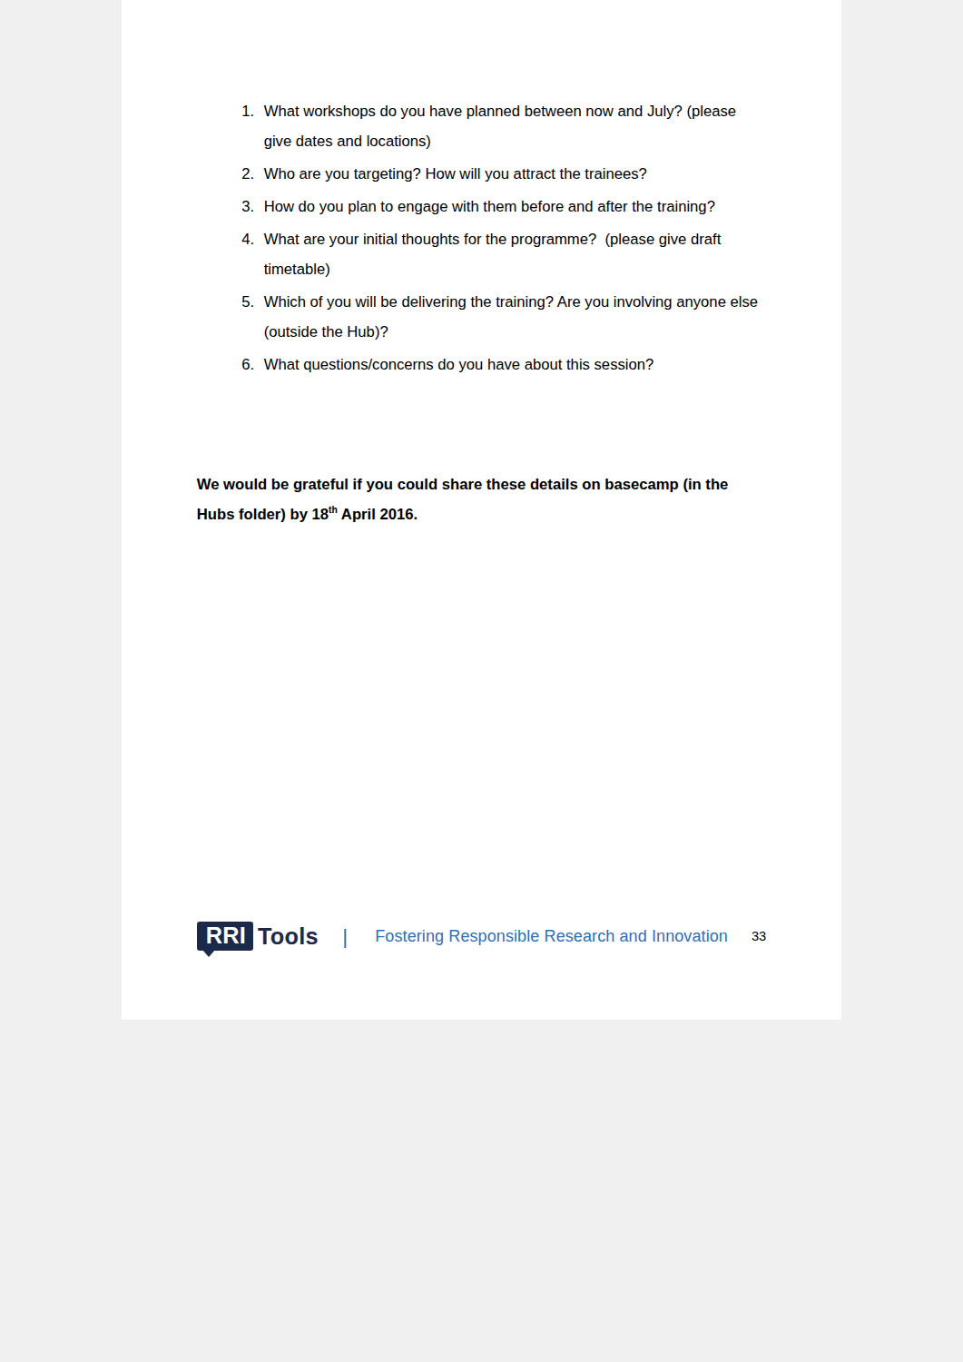What workshops do you have planned between now and July? (please give dates and locations)
Who are you targeting? How will you attract the trainees?
How do you plan to engage with them before and after the training?
What are your initial thoughts for the programme? (please give draft timetable)
Which of you will be delivering the training? Are you involving anyone else (outside the Hub)?
What questions/concerns do you have about this session?
We would be grateful if you could share these details on basecamp (in the Hubs folder) by 18th April 2016.
RRI Tools | Fostering Responsible Research and Innovation
33